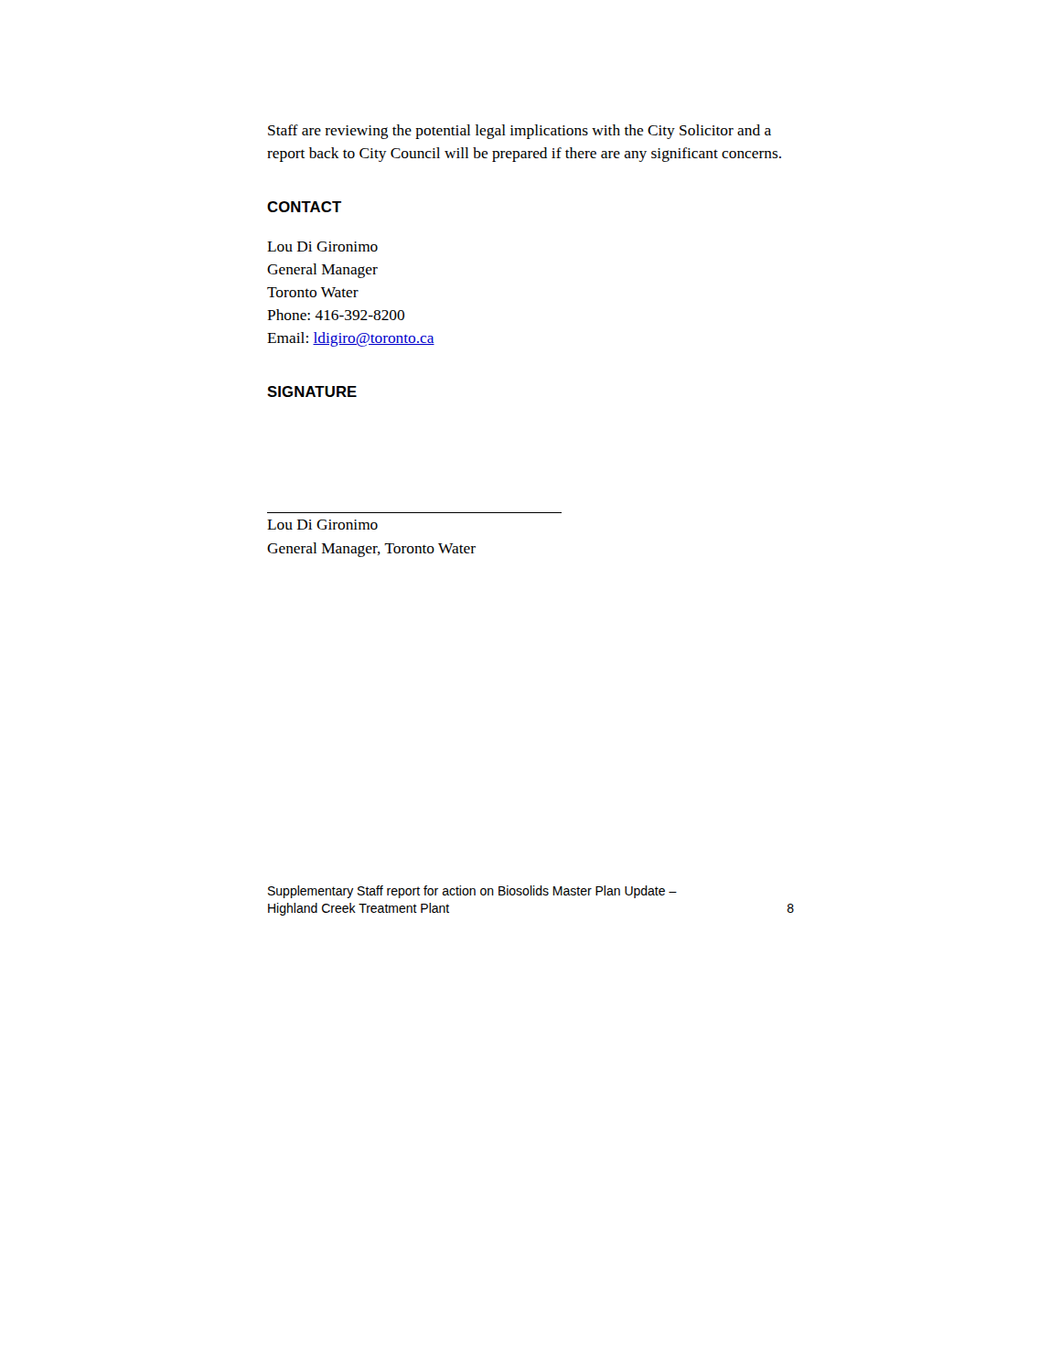Staff are reviewing the potential legal implications with the City Solicitor and a report back to City Council will be prepared if there are any significant concerns.
CONTACT
Lou Di Gironimo
General Manager
Toronto Water
Phone: 416-392-8200
Email: ldigiro@toronto.ca
SIGNATURE
Lou Di Gironimo
General Manager, Toronto Water
Supplementary Staff report for action on Biosolids Master Plan Update – Highland Creek Treatment Plant
8